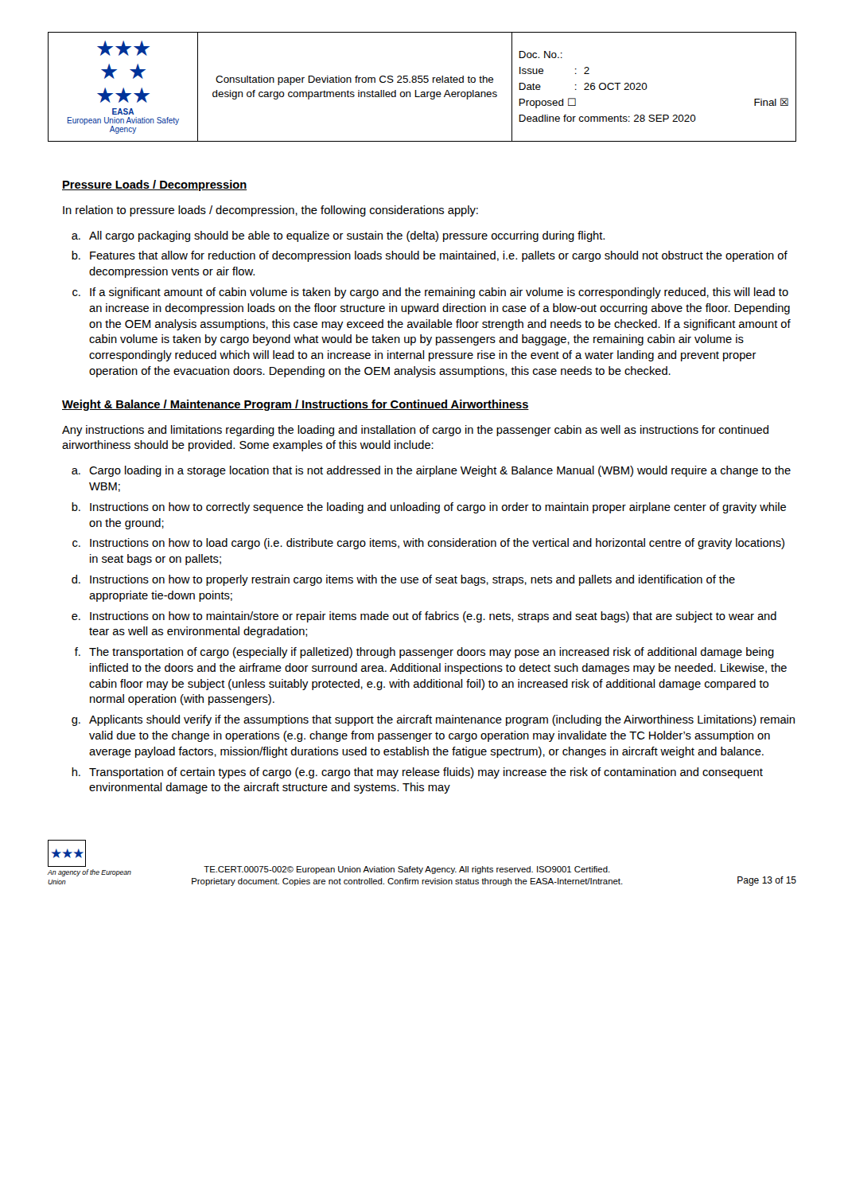| ★★★ ★ ★ ★★★ EASA European Union Aviation Safety Agency | Consultation paper Deviation from CS 25.855 related to the design of cargo compartments installed on Large Aeroplanes | Doc. No.: Issue : 2 Date : 26 OCT 2020 Proposed ☐ Final ☒ Deadline for comments: 28 SEP 2020 |
Pressure Loads / Decompression
In relation to pressure loads / decompression, the following considerations apply:
All cargo packaging should be able to equalize or sustain the (delta) pressure occurring during flight.
Features that allow for reduction of decompression loads should be maintained, i.e. pallets or cargo should not obstruct the operation of decompression vents or air flow.
If a significant amount of cabin volume is taken by cargo and the remaining cabin air volume is correspondingly reduced, this will lead to an increase in decompression loads on the floor structure in upward direction in case of a blow-out occurring above the floor. Depending on the OEM analysis assumptions, this case may exceed the available floor strength and needs to be checked. If a significant amount of cabin volume is taken by cargo beyond what would be taken up by passengers and baggage, the remaining cabin air volume is correspondingly reduced which will lead to an increase in internal pressure rise in the event of a water landing and prevent proper operation of the evacuation doors. Depending on the OEM analysis assumptions, this case needs to be checked.
Weight & Balance / Maintenance Program / Instructions for Continued Airworthiness
Any instructions and limitations regarding the loading and installation of cargo in the passenger cabin as well as instructions for continued airworthiness should be provided. Some examples of this would include:
Cargo loading in a storage location that is not addressed in the airplane Weight & Balance Manual (WBM) would require a change to the WBM;
Instructions on how to correctly sequence the loading and unloading of cargo in order to maintain proper airplane center of gravity while on the ground;
Instructions on how to load cargo (i.e. distribute cargo items, with consideration of the vertical and horizontal centre of gravity locations) in seat bags or on pallets;
Instructions on how to properly restrain cargo items with the use of seat bags, straps, nets and pallets and identification of the appropriate tie-down points;
Instructions on how to maintain/store or repair items made out of fabrics (e.g. nets, straps and seat bags) that are subject to wear and tear as well as environmental degradation;
The transportation of cargo (especially if palletized) through passenger doors may pose an increased risk of additional damage being inflicted to the doors and the airframe door surround area. Additional inspections to detect such damages may be needed. Likewise, the cabin floor may be subject (unless suitably protected, e.g. with additional foil) to an increased risk of additional damage compared to normal operation (with passengers).
Applicants should verify if the assumptions that support the aircraft maintenance program (including the Airworthiness Limitations) remain valid due to the change in operations (e.g. change from passenger to cargo operation may invalidate the TC Holder’s assumption on average payload factors, mission/flight durations used to establish the fatigue spectrum), or changes in aircraft weight and balance.
Transportation of certain types of cargo (e.g. cargo that may release fluids) may increase the risk of contamination and consequent environmental damage to the aircraft structure and systems. This may
★★★
An agency of the European Union
TE.CERT.00075-002© European Union Aviation Safety Agency. All rights reserved. ISO9001 Certified.
Proprietary document. Copies are not controlled. Confirm revision status through the EASA-Internet/Intranet.
Page 13 of 15